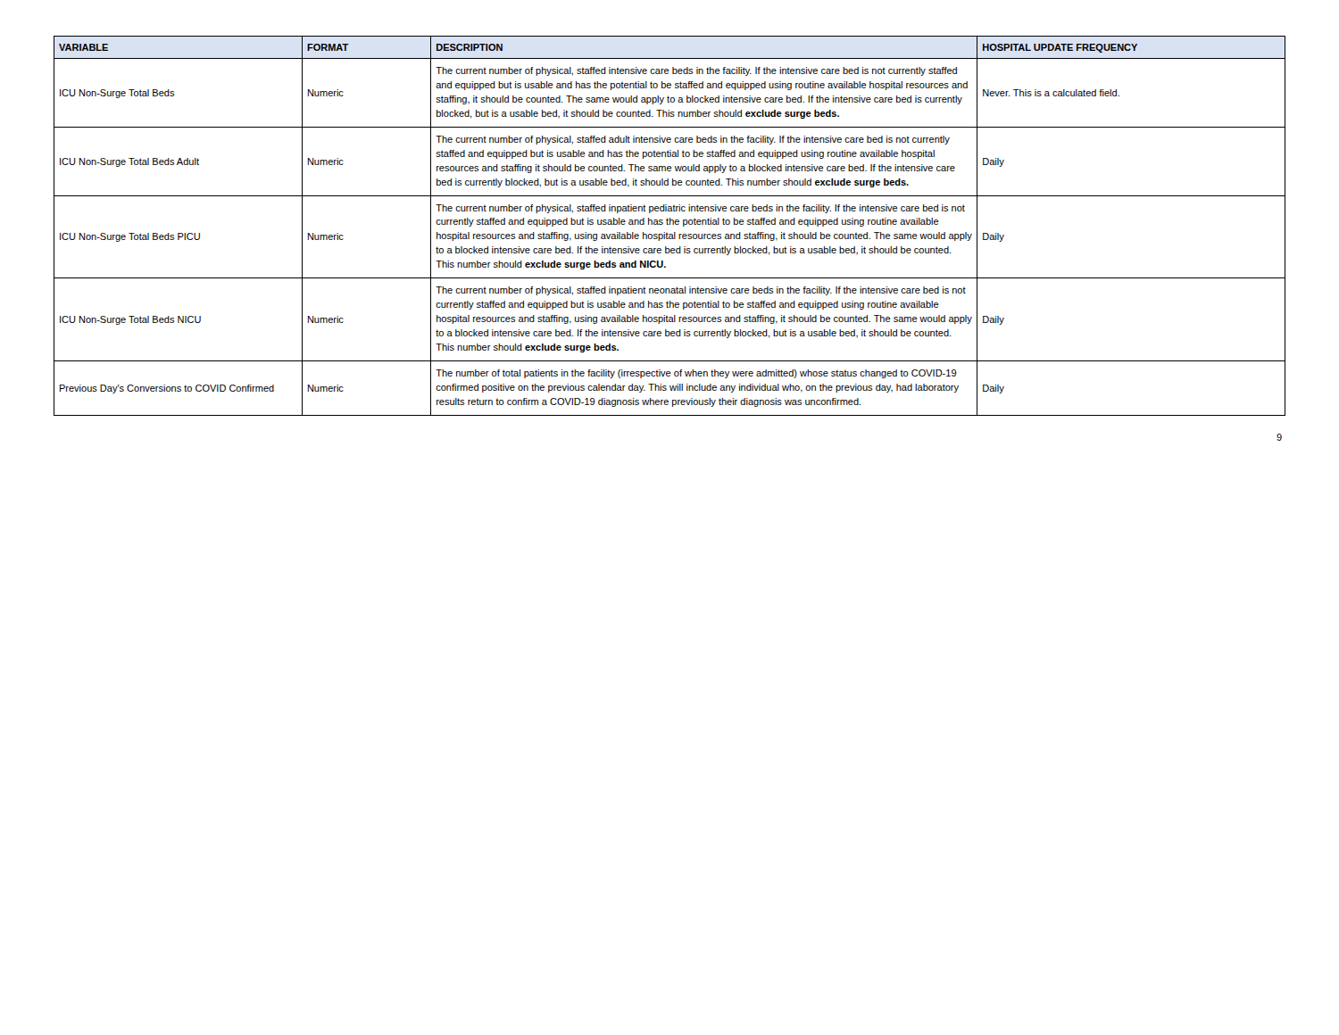| VARIABLE | FORMAT | DESCRIPTION | HOSPITAL UPDATE FREQUENCY |
| --- | --- | --- | --- |
| ICU Non-Surge Total Beds | Numeric | The current number of physical, staffed intensive care beds in the facility. If the intensive care bed is not currently staffed and equipped but is usable and has the potential to be staffed and equipped using routine available hospital resources and staffing, it should be counted. The same would apply to a blocked intensive care bed. If the intensive care bed is currently blocked, but is a usable bed, it should be counted. This number should exclude surge beds. | Never. This is a calculated field. |
| ICU Non-Surge Total Beds Adult | Numeric | The current number of physical, staffed adult intensive care beds in the facility. If the intensive care bed is not currently staffed and equipped but is usable and has the potential to be staffed and equipped using routine available hospital resources and staffing it should be counted. The same would apply to a blocked intensive care bed. If the intensive care bed is currently blocked, but is a usable bed, it should be counted. This number should exclude surge beds. | Daily |
| ICU Non-Surge Total Beds PICU | Numeric | The current number of physical, staffed inpatient pediatric intensive care beds in the facility. If the intensive care bed is not currently staffed and equipped but is usable and has the potential to be staffed and equipped using routine available hospital resources and staffing, using available hospital resources and staffing, it should be counted. The same would apply to a blocked intensive care bed. If the intensive care bed is currently blocked, but is a usable bed, it should be counted. This number should exclude surge beds and NICU. | Daily |
| ICU Non-Surge Total Beds NICU | Numeric | The current number of physical, staffed inpatient neonatal intensive care beds in the facility. If the intensive care bed is not currently staffed and equipped but is usable and has the potential to be staffed and equipped using routine available hospital resources and staffing, using available hospital resources and staffing, it should be counted. The same would apply to a blocked intensive care bed. If the intensive care bed is currently blocked, but is a usable bed, it should be counted. This number should exclude surge beds. | Daily |
| Previous Day's Conversions to COVID Confirmed | Numeric | The number of total patients in the facility (irrespective of when they were admitted) whose status changed to COVID-19 confirmed positive on the previous calendar day. This will include any individual who, on the previous day, had laboratory results return to confirm a COVID-19 diagnosis where previously their diagnosis was unconfirmed. | Daily |
9